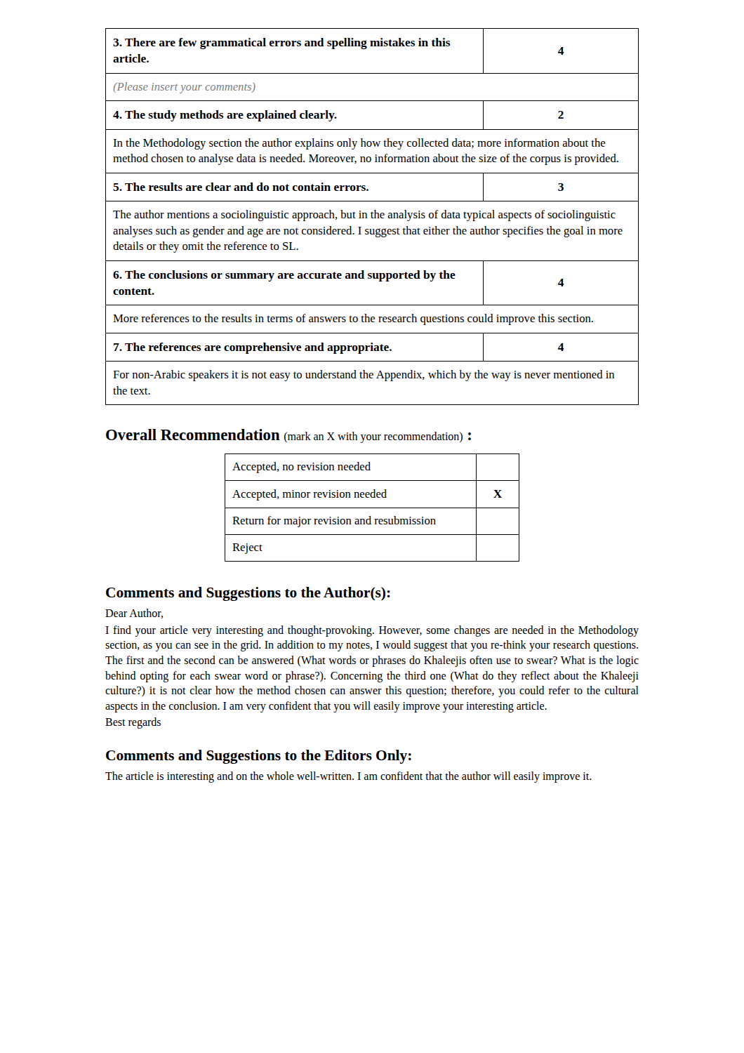| 3. There are few grammatical errors and spelling mistakes in this article. | 4 |
| (Please insert your comments) |
| 4. The study methods are explained clearly. | 2 |
| In the Methodology section the author explains only how they collected data; more information about the method chosen to analyse data is needed. Moreover, no information about the size of the corpus is provided. |
| 5. The results are clear and do not contain errors. | 3 |
| The author mentions a sociolinguistic approach, but in the analysis of data typical aspects of sociolinguistic analyses such as gender and age are not considered. I suggest that either the author specifies the goal in more details or they omit the reference to SL. |
| 6. The conclusions or summary are accurate and supported by the content. | 4 |
| More references to the results in terms of answers to the research questions could improve this section. |
| 7. The references are comprehensive and appropriate. | 4 |
| For non-Arabic speakers it is not easy to understand the Appendix, which by the way is never mentioned in the text. |
Overall Recommendation (mark an X with your recommendation) :
| Accepted, no revision needed | |
| Accepted, minor revision needed | X |
| Return for major revision and resubmission | |
| Reject | |
Comments and Suggestions to the Author(s):
Dear Author,
I find your article very interesting and thought-provoking. However, some changes are needed in the Methodology section, as you can see in the grid. In addition to my notes, I would suggest that you re-think your research questions. The first and the second can be answered (What words or phrases do Khaleejis often use to swear? What is the logic behind opting for each swear word or phrase?). Concerning the third one (What do they reflect about the Khaleeji culture?) it is not clear how the method chosen can answer this question; therefore, you could refer to the cultural aspects in the conclusion. I am very confident that you will easily improve your interesting article.
Best regards
Comments and Suggestions to the Editors Only:
The article is interesting and on the whole well-written. I am confident that the author will easily improve it.